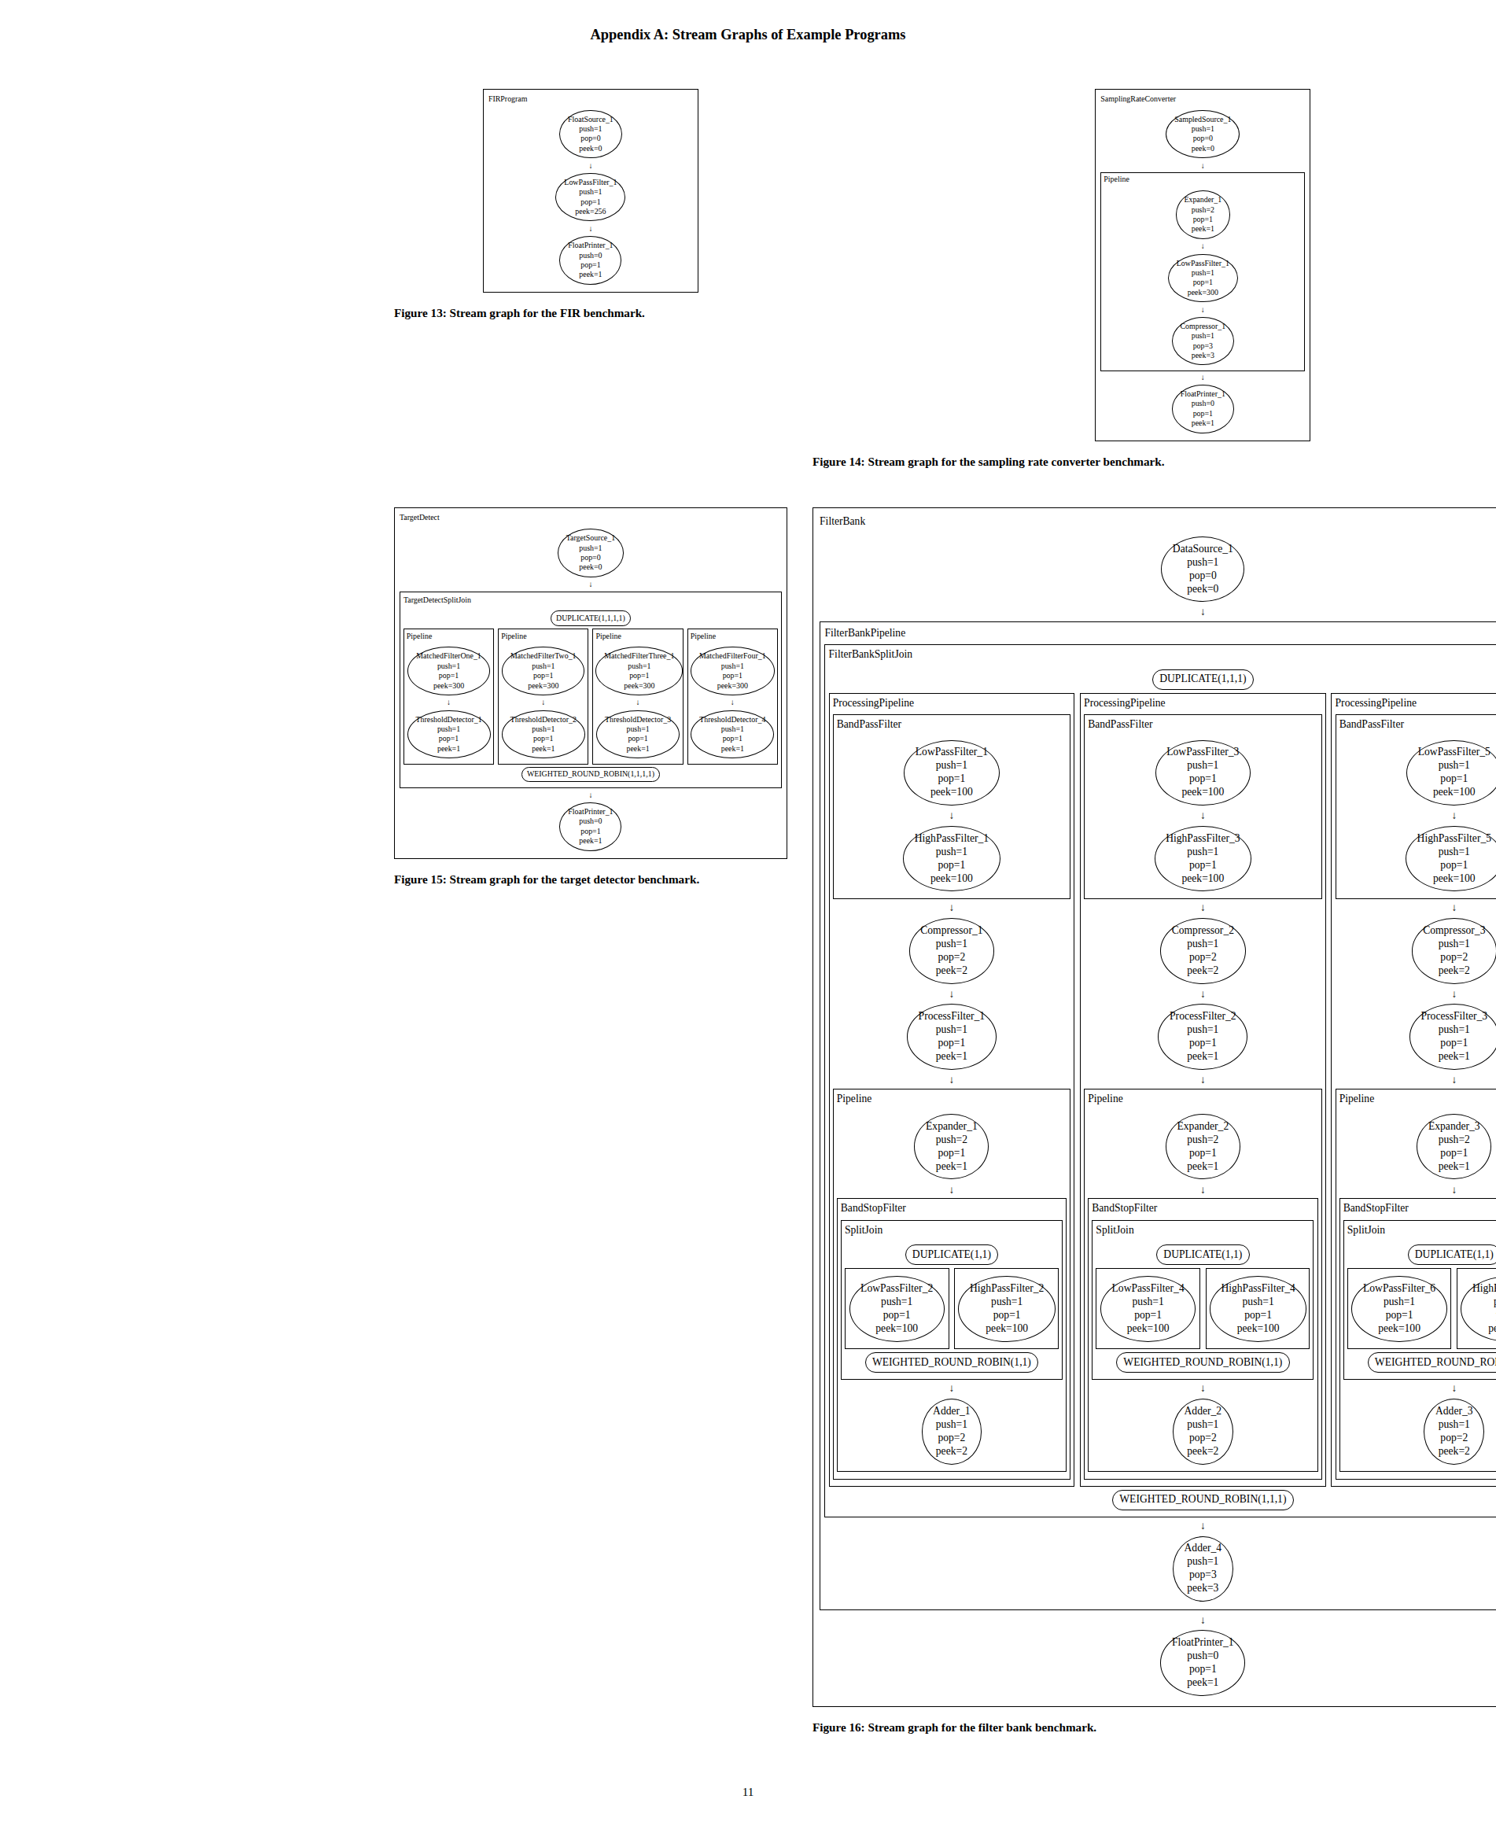Appendix A: Stream Graphs of Example Programs
FIRProgram
FloatSource_1
push=1
pop=0
peek=0
↓
LowPassFilter_1
push=1
pop=1
peek=256
↓
FloatPrinter_1
push=0
pop=1
peek=1
Figure 13: Stream graph for the FIR benchmark.
SamplingRateConverter
SampledSource_1
push=1
pop=0
peek=0
↓
Pipeline
Expander_1
push=2
pop=1
peek=1
↓
LowPassFilter_1
push=1
pop=1
peek=300
↓
Compressor_1
push=1
pop=3
peek=3
↓
FloatPrinter_1
push=0
pop=1
peek=1
Figure 14: Stream graph for the sampling rate converter benchmark.
TargetDetect
TargetSource_1
push=1
pop=0
peek=0
↓
TargetDetectSplitJoin
DUPLICATE(1,1,1,1)
Pipeline
MatchedFilterOne_1
push=1
pop=1
peek=300
↓
ThresholdDetector_1
push=1
pop=1
peek=1
Pipeline
MatchedFilterTwo_1
push=1
pop=1
peek=300
↓
ThresholdDetector_2
push=1
pop=1
peek=1
Pipeline
MatchedFilterThree_1
push=1
pop=1
peek=300
↓
ThresholdDetector_3
push=1
pop=1
peek=1
Pipeline
MatchedFilterFour_1
push=1
pop=1
peek=300
↓
ThresholdDetector_4
push=1
pop=1
peek=1
WEIGHTED_ROUND_ROBIN(1,1,1,1)
↓
FloatPrinter_1
push=0
pop=1
peek=1
Figure 15: Stream graph for the target detector benchmark.
FilterBank
DataSource_1
push=1
pop=0
peek=0
↓
FilterBankPipeline
FilterBankSplitJoin
DUPLICATE(1,1,1)
ProcessingPipeline
BandPassFilter
LowPassFilter_1
push=1
pop=1
peek=100
↓
HighPassFilter_1
push=1
pop=1
peek=100
↓
Compressor_1
push=1
pop=2
peek=2
↓
ProcessFilter_1
push=1
pop=1
peek=1
↓
Pipeline
Expander_1
push=2
pop=1
peek=1
↓
BandStopFilter
SplitJoin
DUPLICATE(1,1)
LowPassFilter_2
push=1
pop=1
peek=100
HighPassFilter_2
push=1
pop=1
peek=100
WEIGHTED_ROUND_ROBIN(1,1)
↓
Adder_1
push=1
pop=2
peek=2
ProcessingPipeline
BandPassFilter
LowPassFilter_3
push=1
pop=1
peek=100
↓
HighPassFilter_3
push=1
pop=1
peek=100
↓
Compressor_2
push=1
pop=2
peek=2
↓
ProcessFilter_2
push=1
pop=1
peek=1
↓
Pipeline
Expander_2
push=2
pop=1
peek=1
↓
BandStopFilter
SplitJoin
DUPLICATE(1,1)
LowPassFilter_4
push=1
pop=1
peek=100
HighPassFilter_4
push=1
pop=1
peek=100
WEIGHTED_ROUND_ROBIN(1,1)
↓
Adder_2
push=1
pop=2
peek=2
ProcessingPipeline
BandPassFilter
LowPassFilter_5
push=1
pop=1
peek=100
↓
HighPassFilter_5
push=1
pop=1
peek=100
↓
Compressor_3
push=1
pop=2
peek=2
↓
ProcessFilter_3
push=1
pop=1
peek=1
↓
Pipeline
Expander_3
push=2
pop=1
peek=1
↓
BandStopFilter
SplitJoin
DUPLICATE(1,1)
LowPassFilter_6
push=1
pop=1
peek=100
HighPassFilter_6
push=1
pop=1
peek=100
WEIGHTED_ROUND_ROBIN(1,1)
↓
Adder_3
push=1
pop=2
peek=2
WEIGHTED_ROUND_ROBIN(1,1,1)
↓
Adder_4
push=1
pop=3
peek=3
↓
FloatPrinter_1
push=0
pop=1
peek=1
Figure 16: Stream graph for the filter bank benchmark.
11